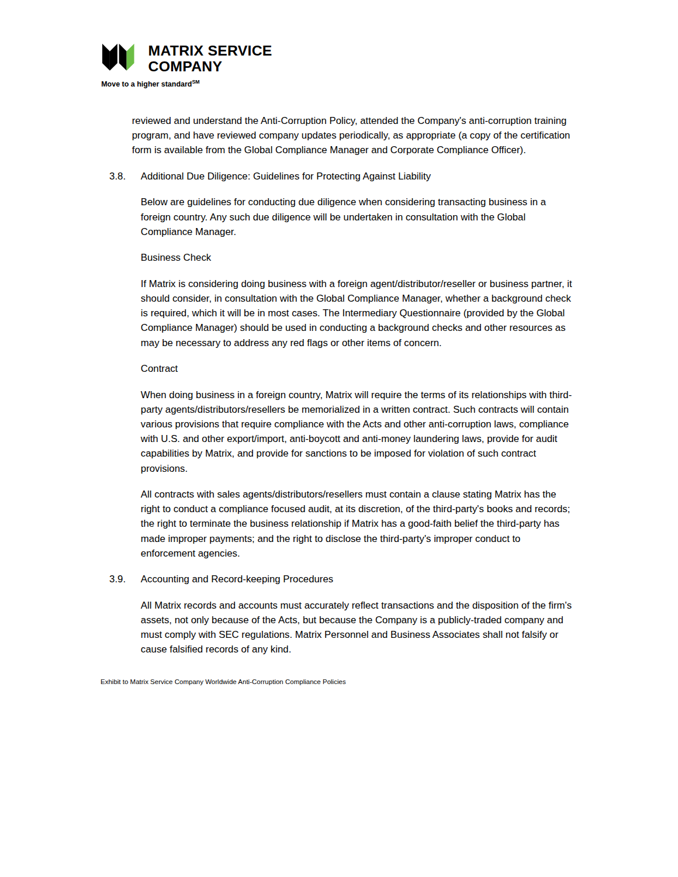MATRIX SERVICE
COMPANY
Move to a higher standardSM
reviewed and understand the Anti-Corruption Policy, attended the Company's anti-corruption training program, and have reviewed company updates periodically, as appropriate (a copy of the certification form is available from the Global Compliance Manager and Corporate Compliance Officer).
3.8.
Additional Due Diligence: Guidelines for Protecting Against Liability
Below are guidelines for conducting due diligence when considering transacting business in a foreign country. Any such due diligence will be undertaken in consultation with the Global Compliance Manager.
Business Check
If Matrix is considering doing business with a foreign agent/distributor/reseller or business partner, it should consider, in consultation with the Global Compliance Manager, whether a background check is required, which it will be in most cases. The Intermediary Questionnaire (provided by the Global Compliance Manager) should be used in conducting a background checks and other resources as may be necessary to address any red flags or other items of concern.
Contract
When doing business in a foreign country, Matrix will require the terms of its relationships with third-party agents/distributors/resellers be memorialized in a written contract. Such contracts will contain various provisions that require compliance with the Acts and other anti-corruption laws, compliance with U.S. and other export/import, anti-boycott and anti-money laundering laws, provide for audit capabilities by Matrix, and provide for sanctions to be imposed for violation of such contract provisions.
All contracts with sales agents/distributors/resellers must contain a clause stating Matrix has the right to conduct a compliance focused audit, at its discretion, of the third-party's books and records; the right to terminate the business relationship if Matrix has a good-faith belief the third-party has made improper payments; and the right to disclose the third-party's improper conduct to enforcement agencies.
3.9.
Accounting and Record-keeping Procedures
All Matrix records and accounts must accurately reflect transactions and the disposition of the firm's assets, not only because of the Acts, but because the Company is a publicly-traded company and must comply with SEC regulations. Matrix Personnel and Business Associates shall not falsify or cause falsified records of any kind.
Exhibit to Matrix Service Company Worldwide Anti-Corruption Compliance Policies